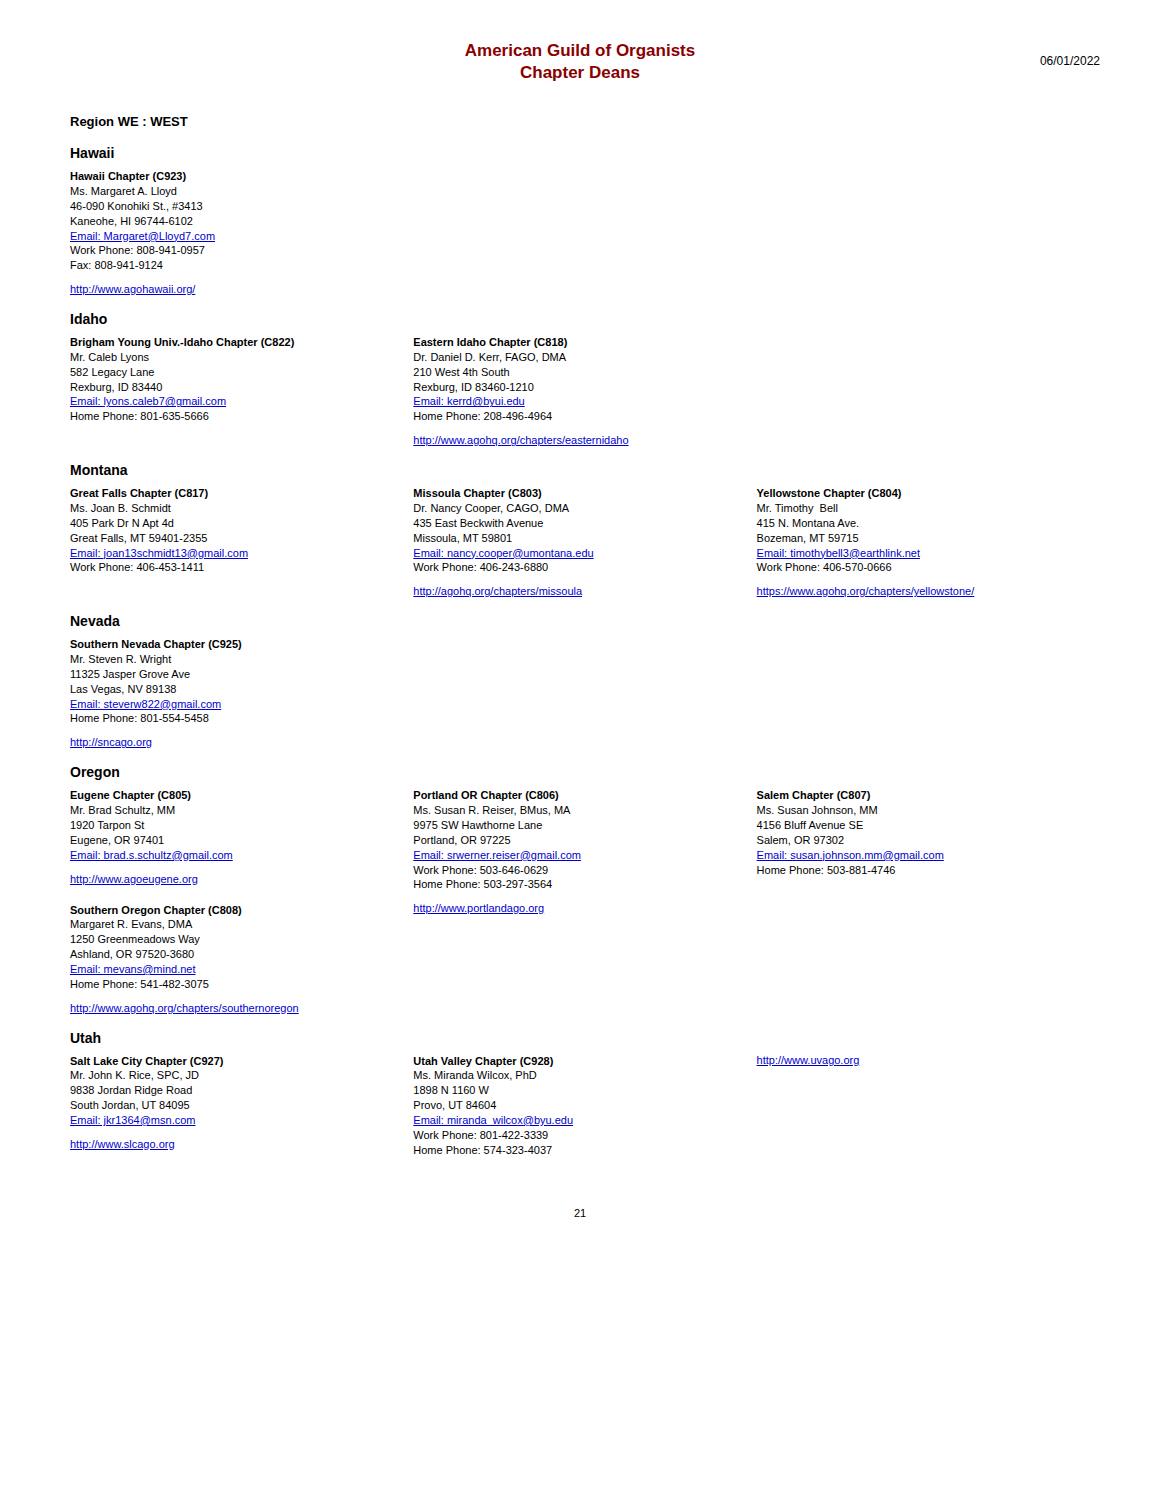American Guild of Organists
Chapter Deans
06/01/2022
Region WE : WEST
Hawaii
Hawaii Chapter (C923)
Ms. Margaret A. Lloyd
46-090 Konohiki St., #3413
Kaneohe, HI 96744-6102
Email: Margaret@Lloyd7.com
Work Phone: 808-941-0957
Fax: 808-941-9124
http://www.agohawaii.org/
Idaho
Brigham Young Univ.-Idaho Chapter (C822)
Mr. Caleb Lyons
582 Legacy Lane
Rexburg, ID 83440
Email: lyons.caleb7@gmail.com
Home Phone: 801-635-5666
Eastern Idaho Chapter (C818)
Dr. Daniel D. Kerr, FAGO, DMA
210 West 4th South
Rexburg, ID 83460-1210
Email: kerrd@byui.edu
Home Phone: 208-496-4964
http://www.agohq.org/chapters/easternidaho
Montana
Great Falls Chapter (C817)
Ms. Joan B. Schmidt
405 Park Dr N Apt 4d
Great Falls, MT 59401-2355
Email: joan13schmidt13@gmail.com
Work Phone: 406-453-1411
Missoula Chapter (C803)
Dr. Nancy Cooper, CAGO, DMA
435 East Beckwith Avenue
Missoula, MT 59801
Email: nancy.cooper@umontana.edu
Work Phone: 406-243-6880
http://agohq.org/chapters/missoula
Yellowstone Chapter (C804)
Mr. Timothy Bell
415 N. Montana Ave.
Bozeman, MT 59715
Email: timothybell3@earthlink.net
Work Phone: 406-570-0666
https://www.agohq.org/chapters/yellowstone/
Nevada
Southern Nevada Chapter (C925)
Mr. Steven R. Wright
11325 Jasper Grove Ave
Las Vegas, NV 89138
Email: steverw822@gmail.com
Home Phone: 801-554-5458
http://sncago.org
Oregon
Eugene Chapter (C805)
Mr. Brad Schultz, MM
1920 Tarpon St
Eugene, OR 97401
Email: brad.s.schultz@gmail.com
http://www.agoeugene.org
Southern Oregon Chapter (C808)
Margaret R. Evans, DMA
1250 Greenmeadows Way
Ashland, OR 97520-3680
Email: mevans@mind.net
Home Phone: 541-482-3075
http://www.agohq.org/chapters/southernoregon
Portland OR Chapter (C806)
Ms. Susan R. Reiser, BMus, MA
9975 SW Hawthorne Lane
Portland, OR 97225
Email: srwerner.reiser@gmail.com
Work Phone: 503-646-0629
Home Phone: 503-297-3564
http://www.portlandago.org
Salem Chapter (C807)
Ms. Susan Johnson, MM
4156 Bluff Avenue SE
Salem, OR 97302
Email: susan.johnson.mm@gmail.com
Home Phone: 503-881-4746
Utah
Salt Lake City Chapter (C927)
Mr. John K. Rice, SPC, JD
9838 Jordan Ridge Road
South Jordan, UT 84095
Email: jkr1364@msn.com
http://www.slcago.org
Utah Valley Chapter (C928)
Ms. Miranda Wilcox, PhD
1898 N 1160 W
Provo, UT 84604
Email: miranda_wilcox@byu.edu
Work Phone: 801-422-3339
Home Phone: 574-323-4037
http://www.uvago.org
21